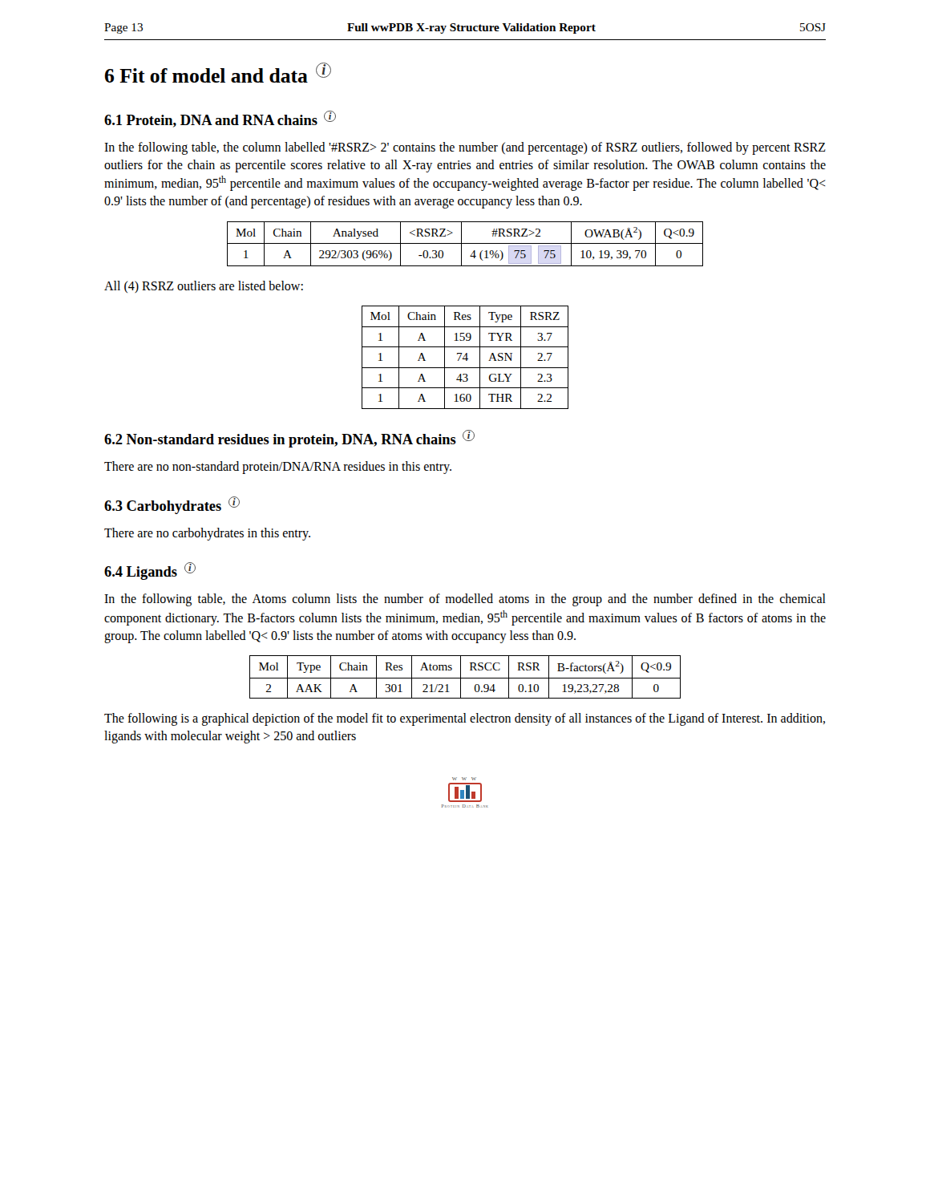Page 13
Full wwPDB X-ray Structure Validation Report
5OSJ
6 Fit of model and data i
6.1 Protein, DNA and RNA chains i
In the following table, the column labelled '#RSRZ> 2' contains the number (and percentage) of RSRZ outliers, followed by percent RSRZ outliers for the chain as percentile scores relative to all X-ray entries and entries of similar resolution. The OWAB column contains the minimum, median, 95th percentile and maximum values of the occupancy-weighted average B-factor per residue. The column labelled 'Q< 0.9' lists the number of (and percentage) of residues with an average occupancy less than 0.9.
| Mol | Chain | Analysed | <RSRZ> | #RSRZ>2 | OWAB(Å 2 ) | Q<0.9 |
| --- | --- | --- | --- | --- | --- | --- |
| 1 | A | 292/303 (96%) | -0.30 | 4 (1%) 75 75 | 10, 19, 39, 70 | 0 |
All (4) RSRZ outliers are listed below:
| Mol | Chain | Res | Type | RSRZ |
| --- | --- | --- | --- | --- |
| 1 | A | 159 | TYR | 3.7 |
| 1 | A | 74 | ASN | 2.7 |
| 1 | A | 43 | GLY | 2.3 |
| 1 | A | 160 | THR | 2.2 |
6.2 Non-standard residues in protein, DNA, RNA chains i
There are no non-standard protein/DNA/RNA residues in this entry.
6.3 Carbohydrates i
There are no carbohydrates in this entry.
6.4 Ligands i
In the following table, the Atoms column lists the number of modelled atoms in the group and the number defined in the chemical component dictionary. The B-factors column lists the minimum, median, 95th percentile and maximum values of B factors of atoms in the group. The column labelled 'Q< 0.9' lists the number of atoms with occupancy less than 0.9.
| Mol | Type | Chain | Res | Atoms | RSCC | RSR | B-factors(Å 2 ) | Q<0.9 |
| --- | --- | --- | --- | --- | --- | --- | --- | --- |
| 2 | AAK | A | 301 | 21/21 | 0.94 | 0.10 | 19,23,27,28 | 0 |
The following is a graphical depiction of the model fit to experimental electron density of all instances of the Ligand of Interest. In addition, ligands with molecular weight > 250 and outliers
W W W Protein Data Bank